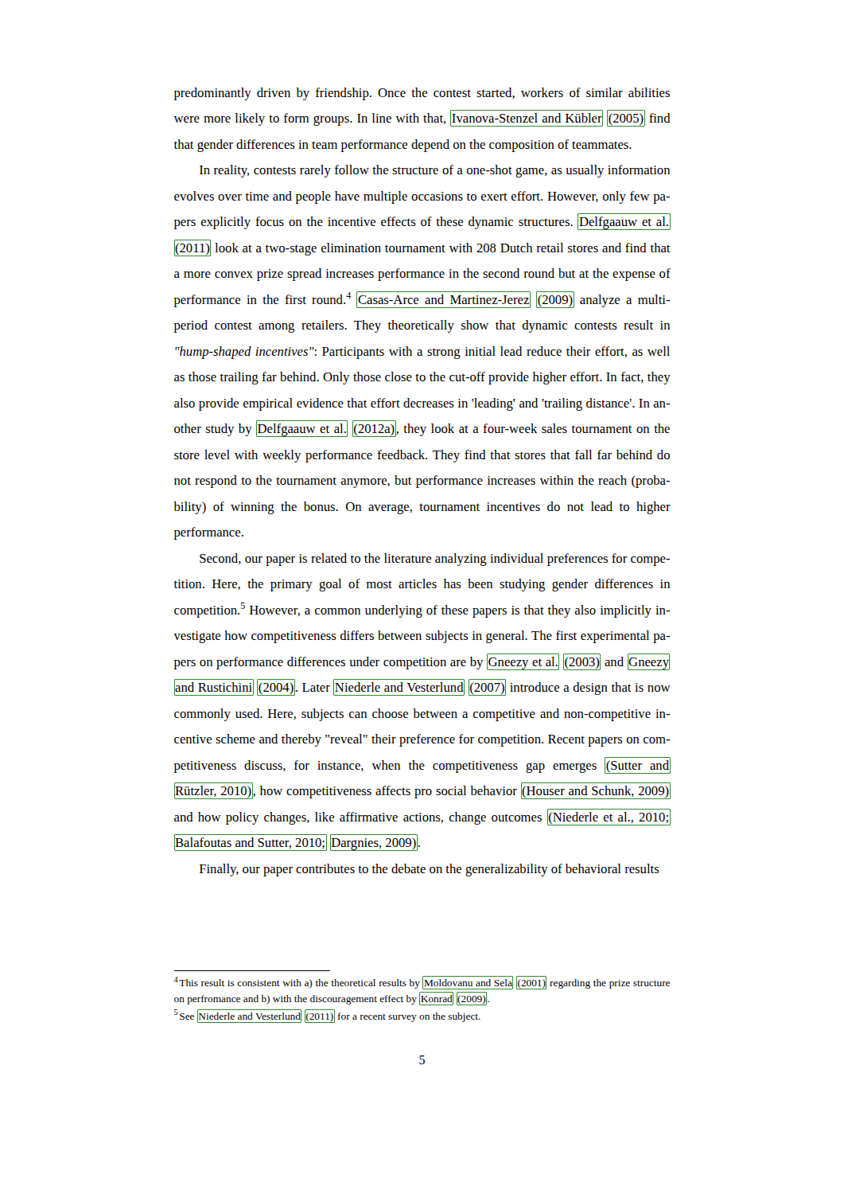predominantly driven by friendship. Once the contest started, workers of similar abilities were more likely to form groups. In line with that, Ivanova-Stenzel and Kübler (2005) find that gender differences in team performance depend on the composition of teammates.
In reality, contests rarely follow the structure of a one-shot game, as usually information evolves over time and people have multiple occasions to exert effort. However, only few papers explicitly focus on the incentive effects of these dynamic structures. Delfgaauw et al. (2011) look at a two-stage elimination tournament with 208 Dutch retail stores and find that a more convex prize spread increases performance in the second round but at the expense of performance in the first round.4 Casas-Arce and Martinez-Jerez (2009) analyze a multiperiod contest among retailers. They theoretically show that dynamic contests result in "hump-shaped incentives": Participants with a strong initial lead reduce their effort, as well as those trailing far behind. Only those close to the cut-off provide higher effort. In fact, they also provide empirical evidence that effort decreases in 'leading' and 'trailing distance'. In another study by Delfgaauw et al. (2012a), they look at a four-week sales tournament on the store level with weekly performance feedback. They find that stores that fall far behind do not respond to the tournament anymore, but performance increases within the reach (probability) of winning the bonus. On average, tournament incentives do not lead to higher performance.
Second, our paper is related to the literature analyzing individual preferences for competition. Here, the primary goal of most articles has been studying gender differences in competition.5 However, a common underlying of these papers is that they also implicitly investigate how competitiveness differs between subjects in general. The first experimental papers on performance differences under competition are by Gneezy et al. (2003) and Gneezy and Rustichini (2004). Later Niederle and Vesterlund (2007) introduce a design that is now commonly used. Here, subjects can choose between a competitive and non-competitive incentive scheme and thereby "reveal" their preference for competition. Recent papers on competitiveness discuss, for instance, when the competitiveness gap emerges (Sutter and Rützler, 2010), how competitiveness affects pro social behavior (Houser and Schunk, 2009) and how policy changes, like affirmative actions, change outcomes (Niederle et al., 2010; Balafoutas and Sutter, 2010; Dargnies, 2009).
Finally, our paper contributes to the debate on the generalizability of behavioral results
4 This result is consistent with a) the theoretical results by Moldovanu and Sela (2001) regarding the prize structure on perfromance and b) with the discouragement effect by Konrad (2009).
5 See Niederle and Vesterlund (2011) for a recent survey on the subject.
5